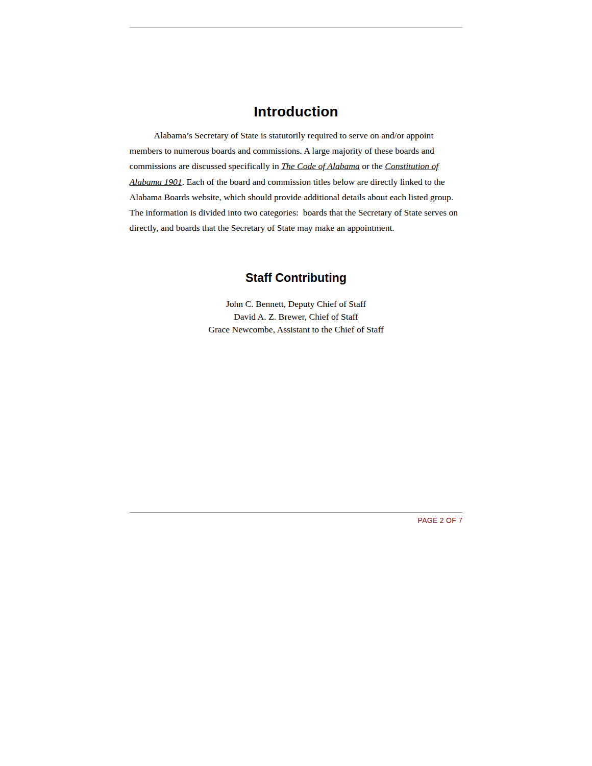Introduction
Alabama’s Secretary of State is statutorily required to serve on and/or appoint members to numerous boards and commissions. A large majority of these boards and commissions are discussed specifically in The Code of Alabama or the Constitution of Alabama 1901. Each of the board and commission titles below are directly linked to the Alabama Boards website, which should provide additional details about each listed group. The information is divided into two categories: boards that the Secretary of State serves on directly, and boards that the Secretary of State may make an appointment.
Staff Contributing
John C. Bennett, Deputy Chief of Staff
David A. Z. Brewer, Chief of Staff
Grace Newcombe, Assistant to the Chief of Staff
PAGE 2 OF 7